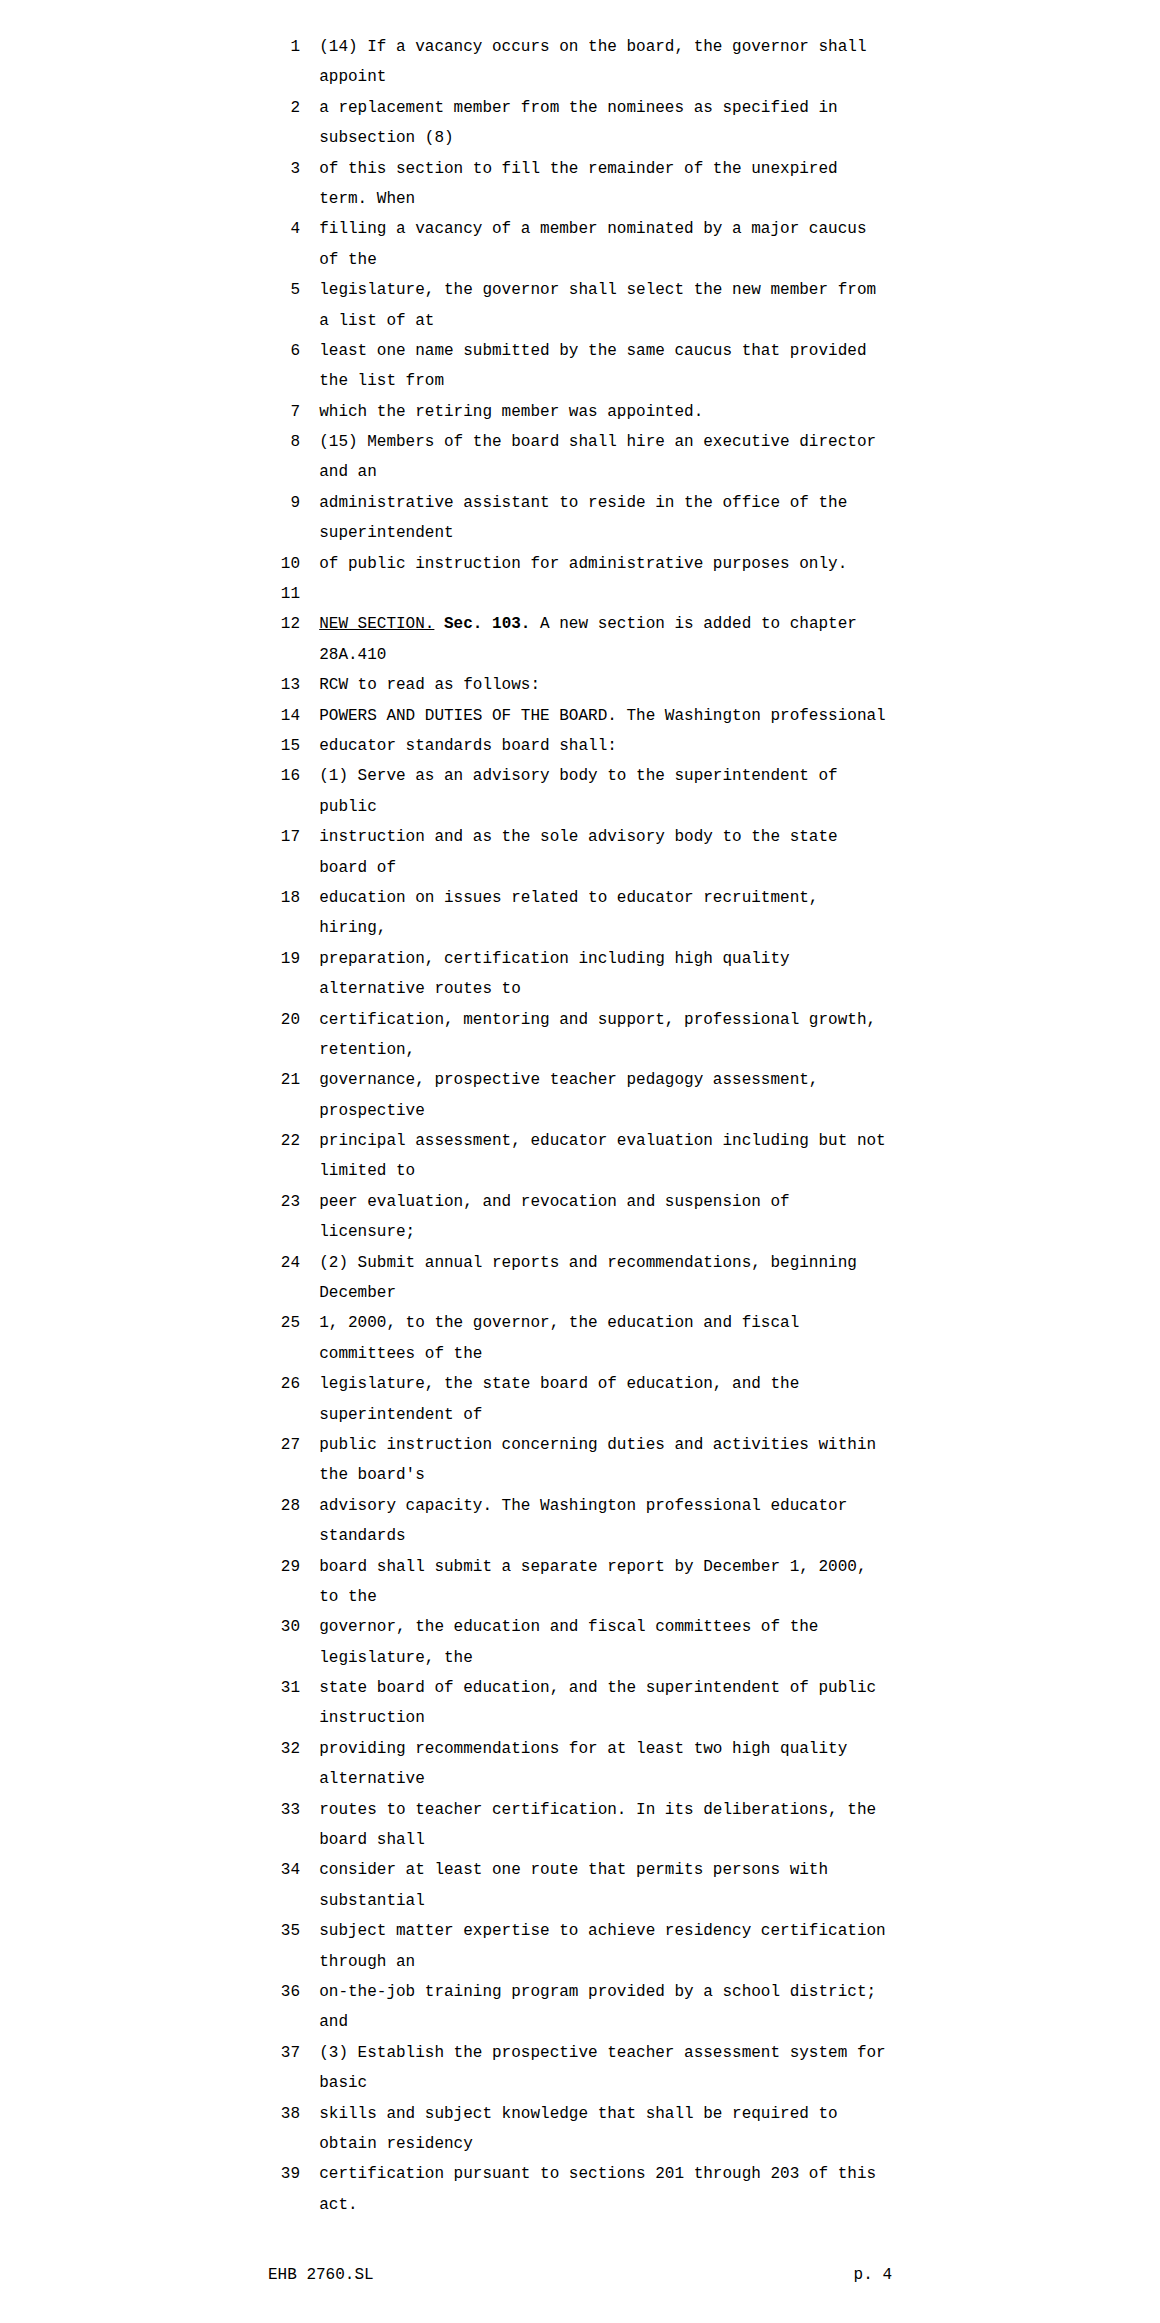(14) If a vacancy occurs on the board, the governor shall appoint
a replacement member from the nominees as specified in subsection (8)
of this section to fill the remainder of the unexpired term. When
filling a vacancy of a member nominated by a major caucus of the
legislature, the governor shall select the new member from a list of at
least one name submitted by the same caucus that provided the list from
which the retiring member was appointed.
(15) Members of the board shall hire an executive director and an
administrative assistant to reside in the office of the superintendent
of public instruction for administrative purposes only.
NEW SECTION. Sec. 103. A new section is added to chapter 28A.410
RCW to read as follows:
POWERS AND DUTIES OF THE BOARD. The Washington professional
educator standards board shall:
(1) Serve as an advisory body to the superintendent of public
instruction and as the sole advisory body to the state board of
education on issues related to educator recruitment, hiring,
preparation, certification including high quality alternative routes to
certification, mentoring and support, professional growth, retention,
governance, prospective teacher pedagogy assessment, prospective
principal assessment, educator evaluation including but not limited to
peer evaluation, and revocation and suspension of licensure;
(2) Submit annual reports and recommendations, beginning December
1, 2000, to the governor, the education and fiscal committees of the
legislature, the state board of education, and the superintendent of
public instruction concerning duties and activities within the board's
advisory capacity. The Washington professional educator standards
board shall submit a separate report by December 1, 2000, to the
governor, the education and fiscal committees of the legislature, the
state board of education, and the superintendent of public instruction
providing recommendations for at least two high quality alternative
routes to teacher certification. In its deliberations, the board shall
consider at least one route that permits persons with substantial
subject matter expertise to achieve residency certification through an
on-the-job training program provided by a school district; and
(3) Establish the prospective teacher assessment system for basic
skills and subject knowledge that shall be required to obtain residency
certification pursuant to sections 201 through 203 of this act.
EHB 2760.SL p. 4